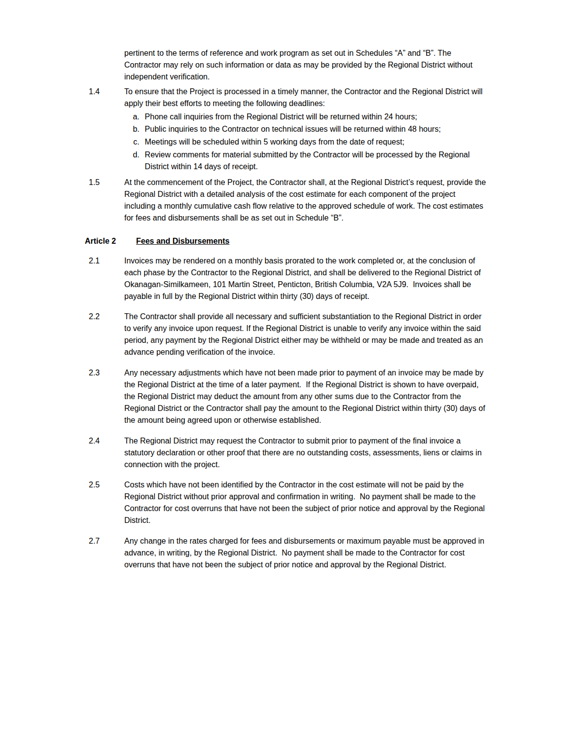pertinent to the terms of reference and work program as set out in Schedules “A” and “B”. The Contractor may rely on such information or data as may be provided by the Regional District without independent verification.
1.4
To ensure that the Project is processed in a timely manner, the Contractor and the Regional District will apply their best efforts to meeting the following deadlines:
Phone call inquiries from the Regional District will be returned within 24 hours;
Public inquiries to the Contractor on technical issues will be returned within 48 hours;
Meetings will be scheduled within 5 working days from the date of request;
Review comments for material submitted by the Contractor will be processed by the Regional District within 14 days of receipt.
1.5
At the commencement of the Project, the Contractor shall, at the Regional District’s request, provide the Regional District with a detailed analysis of the cost estimate for each component of the project including a monthly cumulative cash flow relative to the approved schedule of work. The cost estimates for fees and disbursements shall be as set out in Schedule “B”.
Article 2 Fees and Disbursements
2.1
Invoices may be rendered on a monthly basis prorated to the work completed or, at the conclusion of each phase by the Contractor to the Regional District, and shall be delivered to the Regional District of Okanagan-Similkameen, 101 Martin Street, Penticton, British Columbia, V2A 5J9. Invoices shall be payable in full by the Regional District within thirty (30) days of receipt.
2.2
The Contractor shall provide all necessary and sufficient substantiation to the Regional District in order to verify any invoice upon request. If the Regional District is unable to verify any invoice within the said period, any payment by the Regional District either may be withheld or may be made and treated as an advance pending verification of the invoice.
2.3
Any necessary adjustments which have not been made prior to payment of an invoice may be made by the Regional District at the time of a later payment. If the Regional District is shown to have overpaid, the Regional District may deduct the amount from any other sums due to the Contractor from the Regional District or the Contractor shall pay the amount to the Regional District within thirty (30) days of the amount being agreed upon or otherwise established.
2.4
The Regional District may request the Contractor to submit prior to payment of the final invoice a statutory declaration or other proof that there are no outstanding costs, assessments, liens or claims in connection with the project.
2.5
Costs which have not been identified by the Contractor in the cost estimate will not be paid by the Regional District without prior approval and confirmation in writing. No payment shall be made to the Contractor for cost overruns that have not been the subject of prior notice and approval by the Regional District.
2.7
Any change in the rates charged for fees and disbursements or maximum payable must be approved in advance, in writing, by the Regional District. No payment shall be made to the Contractor for cost overruns that have not been the subject of prior notice and approval by the Regional District.